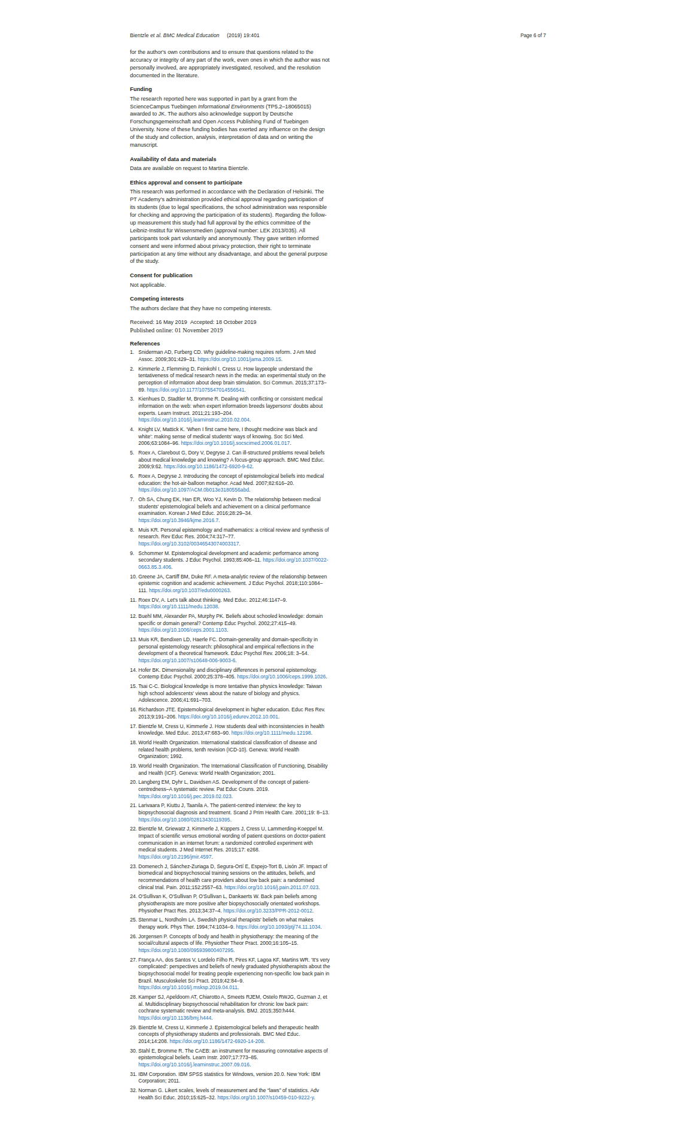Bientzle et al. BMC Medical Education (2019) 19:401
Page 6 of 7
for the author's own contributions and to ensure that questions related to the accuracy or integrity of any part of the work, even ones in which the author was not personally involved, are appropriately investigated, resolved, and the resolution documented in the literature.
Funding
The research reported here was supported in part by a grant from the ScienceCampus Tuebingen Informational Environments (TP5.2–18065015) awarded to JK. The authors also acknowledge support by Deutsche Forschungsgemeinschaft and Open Access Publishing Fund of Tuebingen University. None of these funding bodies has exerted any influence on the design of the study and collection, analysis, interpretation of data and on writing the manuscript.
Availability of data and materials
Data are available on request to Martina Bientzle.
Ethics approval and consent to participate
This research was performed in accordance with the Declaration of Helsinki. The PT Academy's administration provided ethical approval regarding participation of its students (due to legal specifications, the school administration was responsible for checking and approving the participation of its students). Regarding the follow-up measurement this study had full approval by the ethics committee of the Leibniz-Institut für Wissensmedien (approval number: LEK 2013/035). All participants took part voluntarily and anonymously. They gave written informed consent and were informed about privacy protection, their right to terminate participation at any time without any disadvantage, and about the general purpose of the study.
Consent for publication
Not applicable.
Competing interests
The authors declare that they have no competing interests.
Received: 16 May 2019 Accepted: 18 October 2019
Published online: 01 November 2019
References
Sniderman AD, Furberg CD. Why guideline-making requires reform. J Am Med Assoc. 2009;301:429–31. https://doi.org/10.1001/jama.2009.15.
Kimmerle J, Flemming D, Feinkohl I, Cress U. How laypeople understand the tentativeness of medical research news in the media: an experimental study on the perception of information about deep brain stimulation. Sci Commun. 2015;37:173–89. https://doi.org/10.1177/1075547014556541.
Kienhues D, Stadtler M, Bromme R. Dealing with conflicting or consistent medical information on the web: when expert information breeds laypersons' doubts about experts. Learn Instruct. 2011;21:193–204. https://doi.org/10.1016/j.learninstruc.2010.02.004.
Knight LV, Mattick K. 'When I first came here, I thought medicine was black and white': making sense of medical students' ways of knowing. Soc Sci Med. 2006;63:1084–96. https://doi.org/10.1016/j.socscimed.2006.01.017.
Roex A, Clarebout G, Dory V, Degryse J. Can ill-structured problems reveal beliefs about medical knowledge and knowing? A focus-group approach. BMC Med Educ. 2009;9:62. https://doi.org/10.1186/1472-6920-9-62.
Roex A, Degryse J. Introducing the concept of epistemological beliefs into medical education: the hot-air-balloon metaphor. Acad Med. 2007;82:616–20. https://doi.org/10.1097/ACM.0b013e3180556abd.
Oh SA, Chung EK, Han ER, Woo YJ, Kevin D. The relationship between medical students' epistemological beliefs and achievement on a clinical performance examination. Korean J Med Educ. 2016;28:29–34. https://doi.org/10.3946/kjme.2016.7.
Muis KR. Personal epistemology and mathematics: a critical review and synthesis of research. Rev Educ Res. 2004;74:317–77. https://doi.org/10.3102/00346543074003317.
Schommer M. Epistemological development and academic performance among secondary students. J Educ Psychol. 1993;85:406–11. https://doi.org/10.1037/0022-0663.85.3.406.
Greene JA, Cartiff BM, Duke RF. A meta-analytic review of the relationship between epistemic cognition and academic achievement. J Educ Psychol. 2018;110:1084–111. https://doi.org/10.1037/edu0000263.
Roex DV, A. Let's talk about thinking. Med Educ. 2012;46:1147–9. https://doi.org/10.1111/medu.12038.
Buehl MM, Alexander PA, Murphy PK. Beliefs about schooled knowledge: domain specific or domain general? Contemp Educ Psychol. 2002;27:415–49. https://doi.org/10.1006/ceps.2001.1103.
Muis KR, Bendixen LD, Haerle FC. Domain-generality and domain-specificity in personal epistemology research: philosophical and empirical reflections in the development of a theoretical framework. Educ Psychol Rev. 2006;18: 3–54. https://doi.org/10.1007/s10648-006-9003-6.
Hofer BK. Dimensionality and disciplinary differences in personal epistemology. Contemp Educ Psychol. 2000;25:378–405. https://doi.org/10.1006/ceps.1999.1026.
Tsai C-C. Biological knowledge is more tentative than physics knowledge: Taiwan high school adolescents' views about the nature of biology and physics. Adolescence. 2006;41:691–703.
Richardson JTE. Epistemological development in higher education. Educ Res Rev. 2013;9:191–206. https://doi.org/10.1016/j.edurev.2012.10.001.
Bientzle M, Cress U, Kimmerle J. How students deal with inconsistencies in health knowledge. Med Educ. 2013;47:683–90. https://doi.org/10.1111/medu.12198.
World Health Organization. International statistical classification of disease and related health problems, tenth revision (ICD-10). Geneva: World Health Organization; 1992.
World Health Organization. The International Classification of Functioning, Disability and Health (ICF). Geneva: World Health Organization; 2001.
Langberg EM, Dyhr L, Davidsen AS. Development of the concept of patient-centredness–A systematic review. Pat Educ Couns. 2019. https://doi.org/10.1016/j.pec.2019.02.023.
Larivaara P, Kiuttu J, Taanila A. The patient-centred interview: the key to biopsychosocial diagnosis and treatment. Scand J Prim Health Care. 2001;19: 8–13. https://doi.org/10.1080/02813430119395.
Bientzle M, Griewatz J, Kimmerle J, Küppers J, Cress U, Lammerding-Koeppel M. Impact of scientific versus emotional wording of patient questions on doctor-patient communication in an internet forum: a randomized controlled experiment with medical students. J Med Internet Res. 2015;17: e268. https://doi.org/10.2196/jmir.4597.
Domenech J, Sánchez-Zuriaga D, Segura-Ortí E, Espejo-Tort B, Lisón JF. Impact of biomedical and biopsychosocial training sessions on the attitudes, beliefs, and recommendations of health care providers about low back pain: a randomised clinical trial. Pain. 2011;152:2557–63. https://doi.org/10.1016/j.pain.2011.07.023.
O'Sullivan K, O'Sullivan P, O'Sullivan L, Dankaerts W. Back pain beliefs among physiotherapists are more positive after biopsychosocially orientated workshops. Physiother Pract Res. 2013;34:37–4. https://doi.org/10.3233/PPR-2012-0012.
Stenmar L, Nordholm LA. Swedish physical therapists' beliefs on what makes therapy work. Phys Ther. 1994;74:1034–9. https://doi.org/10.1093/ptj/74.11.1034.
Jorgensen P. Concepts of body and health in physiotherapy: the meaning of the social/cultural aspects of life. Physiother Theor Pract. 2000;16:105–15. https://doi.org/10.1080/095939800407295.
França AA, dos Santos V, Lordelo Filho R, Pires KF, Lagoa KF, Martins WR. 'It's very complicated': perspectives and beliefs of newly graduated physiotherapists about the biopsychosocial model for treating people experiencing non-specific low back pain in Brazil. Musculoskelet Sci Pract. 2019;42:84–9. https://doi.org/10.1016/j.msksp.2019.04.011.
Kamper SJ, Apeldoorn AT, Chiarotto A, Smeets RJEM, Ostelo RWJG, Guzman J, et al. Multidisciplinary biopsychosocial rehabilitation for chronic low back pain: cochrane systematic review and meta-analysis. BMJ. 2015;350:h444. https://doi.org/10.1136/bmj.h444.
Bientzle M, Cress U, Kimmerle J. Epistemological beliefs and therapeutic health concepts of physiotherapy students and professionals. BMC Med Educ. 2014;14:208. https://doi.org/10.1186/1472-6920-14-208.
Stahl E, Bromme R. The CAEB: an instrument for measuring connotative aspects of epistemological beliefs. Learn Instr. 2007;17:773–85. https://doi.org/10.1016/j.learninstruc.2007.09.016.
IBM Corporation. IBM SPSS statistics for Windows, version 20.0. New York: IBM Corporation; 2011.
Norman G. Likert scales, levels of measurement and the “laws” of statistics. Adv Health Sci Educ. 2010;15:625–32. https://doi.org/10.1007/s10459-010-9222-y.